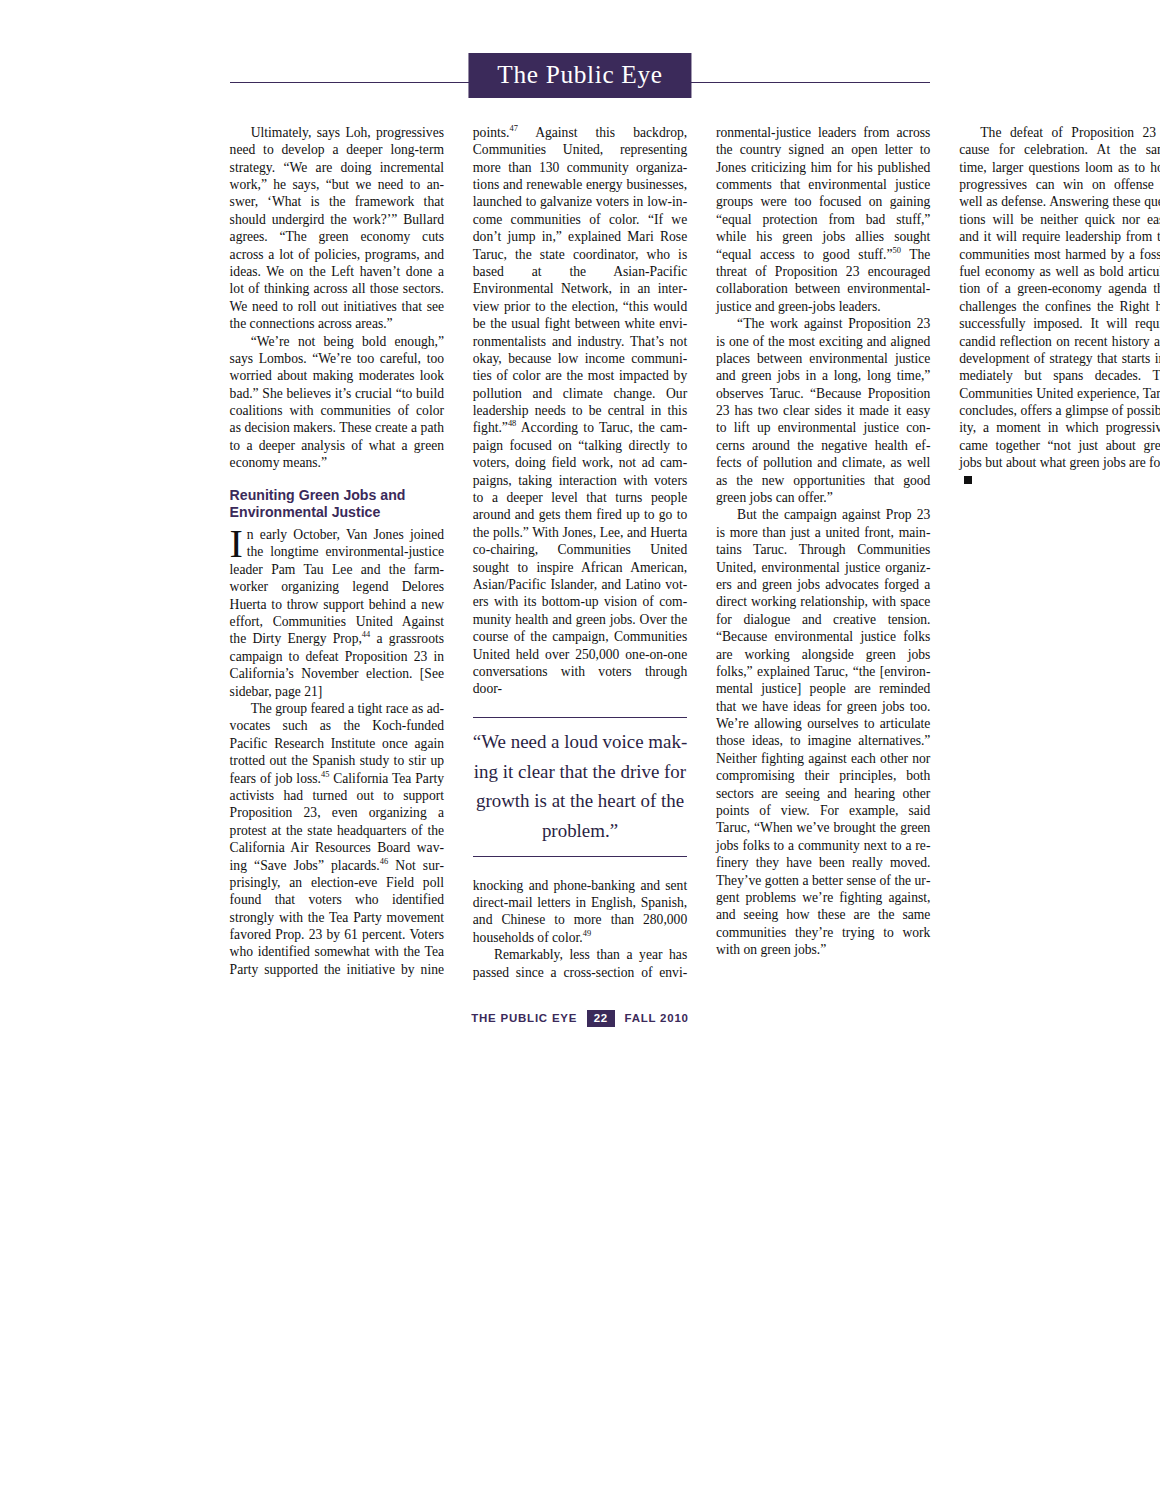The Public Eye
Ultimately, says Loh, progressives need to develop a deeper long-term strategy. “We are doing incremental work,” he says, “but we need to answer, ‘What is the framework that should undergird the work?’” Bullard agrees. “The green economy cuts across a lot of policies, programs, and ideas. We on the Left haven’t done a lot of thinking across all those sectors. We need to roll out initiatives that see the connections across areas.”
“We’re not being bold enough,” says Lombos. “We’re too careful, too worried about making moderates look bad.” She believes it’s crucial “to build coalitions with communities of color as decision makers. These create a path to a deeper analysis of what a green economy means.”
Reuniting Green Jobs and Environmental Justice
In early October, Van Jones joined the longtime environmental-justice leader Pam Tau Lee and the farmworker organizing legend Delores Huerta to throw support behind a new effort, Communities United Against the Dirty Energy Prop,44 a grassroots campaign to defeat Proposition 23 in California’s November election. [See sidebar, page 21]
The group feared a tight race as advocates such as the Koch-funded Pacific Research Institute once again trotted out the Spanish study to stir up fears of job loss.45 California Tea Party activists had turned out to support Proposition 23, even organizing a protest at the state headquarters of the California Air Resources Board waving “Save Jobs” placards.46 Not surprisingly, an election-eve Field poll found that voters who identified strongly with the Tea Party movement favored Prop. 23 by 61 percent. Voters who identified somewhat with the Tea Party supported the initiative by nine points.47 Against this backdrop, Communities United, representing more than 130 community organizations and renewable energy businesses, launched to galvanize voters in low-income communities of color. “If we don’t jump in,” explained Mari Rose Taruc, the state coordinator, who is based at the Asian-Pacific Environmental Network, in an interview prior to the election, “this would be the usual fight between white environmentalists and industry. That’s not okay, because low income communities of color are the most impacted by pollution and climate change. Our leadership needs to be central in this fight.”48 According to Taruc, the campaign focused on “talking directly to voters, doing field work, not ad campaigns, taking interaction with voters to a deeper level that turns people around and gets them fired up to go to the polls.” With Jones, Lee, and Huerta co-chairing, Communities United sought to inspire African American, Asian/Pacific Islander, and Latino voters with its bottom-up vision of community health and green jobs. Over the course of the campaign, Communities United held over 250,000 one-on-one conversations with voters through door-
“We need a loud voice making it clear that the drive for growth is at the heart of the problem.”
knocking and phone-banking and sent direct-mail letters in English, Spanish, and Chinese to more than 280,000 households of color.49
Remarkably, less than a year has passed since a cross-section of environmental-justice leaders from across the country signed an open letter to Jones criticizing him for his published comments that environmental justice groups were too focused on gaining “equal protection from bad stuff,” while his green jobs allies sought “equal access to good stuff.”50 The threat of Proposition 23 encouraged collaboration between environmental-justice and green-jobs leaders.
“The work against Proposition 23 is one of the most exciting and aligned places between environmental justice and green jobs in a long, long time,” observes Taruc. “Because Proposition 23 has two clear sides it made it easy to lift up environmental justice concerns around the negative health effects of pollution and climate, as well as the new opportunities that good green jobs can offer.”
But the campaign against Prop 23 is more than just a united front, maintains Taruc. Through Communities United, environmental justice organizers and green jobs advocates forged a direct working relationship, with space for dialogue and creative tension. “Because environmental justice folks are working alongside green jobs folks,” explained Taruc, “the [environmental justice] people are reminded that we have ideas for green jobs too. We’re allowing ourselves to articulate those ideas, to imagine alternatives.” Neither fighting against each other nor compromising their principles, both sectors are seeing and hearing other points of view. For example, said Taruc, “When we’ve brought the green jobs folks to a community next to a refinery they have been really moved. They’ve gotten a better sense of the urgent problems we’re fighting against, and seeing how these are the same communities they’re trying to work with on green jobs.”
The defeat of Proposition 23 is cause for celebration. At the same time, larger questions loom as to how progressives can win on offense as well as defense. Answering these questions will be neither quick nor easy, and it will require leadership from the communities most harmed by a fossil-fuel economy as well as bold articulation of a green-economy agenda that challenges the confines the Right has successfully imposed. It will require candid reflection on recent history and development of strategy that starts immediately but spans decades. The Communities United experience, Taruc concludes, offers a glimpse of possibility, a moment in which progressives came together “not just about green jobs but about what green jobs are for.”
THE PUBLIC EYE 22 FALL 2010